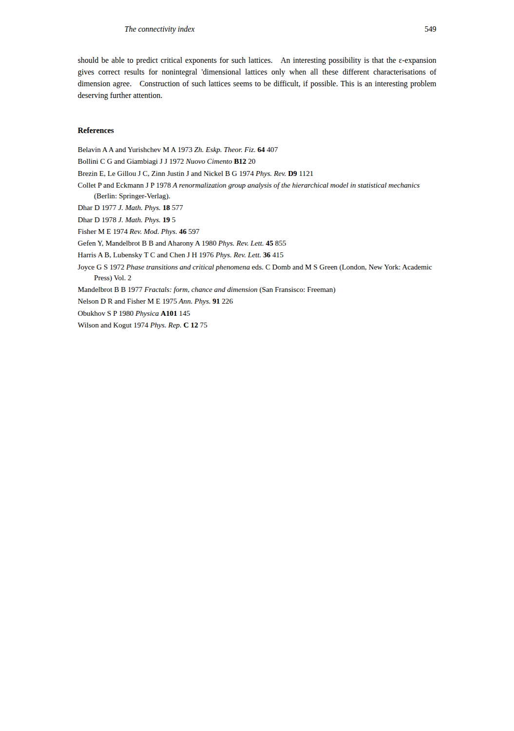The connectivity index 549
should be able to predict critical exponents for such lattices. An interesting possibility is that the ε-expansion gives correct results for nonintegral 'dimensional lattices only when all these different characterisations of dimension agree. Construction of such lattices seems to be difficult, if possible. This is an interesting problem deserving further attention.
References
Belavin A A and Yurishchev M A 1973 Zh. Eskp. Theor. Fiz. 64 407
Bollini C G and Giambiagi J J 1972 Nuovo Cimento B12 20
Brezin E, Le Gillou J C, Zinn Justin J and Nickel B G 1974 Phys. Rev. D9 1121
Collet P and Eckmann J P 1978 A renormalization group analysis of the hierarchical model in statistical mechanics (Berlin: Springer-Verlag).
Dhar D 1977 J. Math. Phys. 18 577
Dhar D 1978 J. Math. Phys. 19 5
Fisher M E 1974 Rev. Mod. Phys. 46 597
Gefen Y, Mandelbrot B B and Aharony A 1980 Phys. Rev. Lett. 45 855
Harris A B, Lubensky T C and Chen J H 1976 Phys. Rev. Lett. 36 415
Joyce G S 1972 Phase transitions and critical phenomena eds. C Domb and M S Green (London, New York: Academic Press) Vol. 2
Mandelbrot B B 1977 Fractals: form, chance and dimension (San Fransisco: Freeman)
Nelson D R and Fisher M E 1975 Ann. Phys. 91 226
Obukhov S P 1980 Physica A101 145
Wilson and Kogut 1974 Phys. Rep. C 12 75